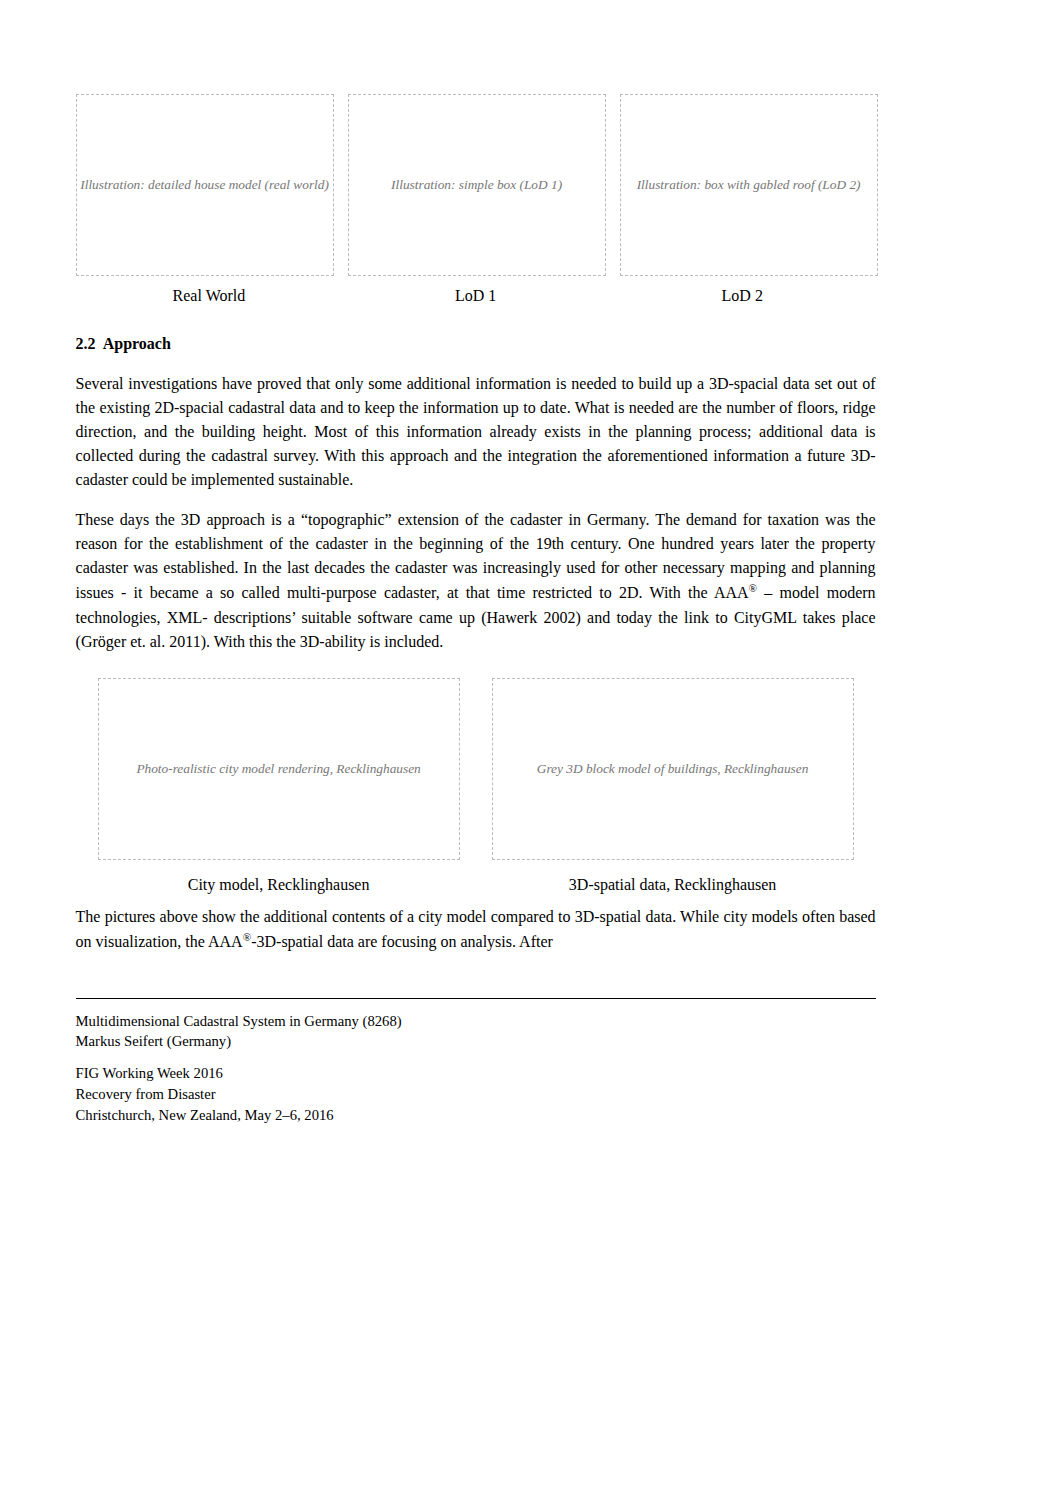Illustration: detailed house model (real world)
Illustration: simple box (LoD 1)
Illustration: box with gabled roof (LoD 2)
Real World LoD 1 LoD 2
2.2 Approach
Several investigations have proved that only some additional information is needed to build up a 3D-spacial data set out of the existing 2D-spacial cadastral data and to keep the information up to date. What is needed are the number of floors, ridge direction, and the building height. Most of this information already exists in the planning process; additional data is collected during the cadastral survey. With this approach and the integration the aforementioned information a future 3D-cadaster could be implemented sustainable.
These days the 3D approach is a “topographic” extension of the cadaster in Germany. The demand for taxation was the reason for the establishment of the cadaster in the beginning of the 19th century. One hundred years later the property cadaster was established. In the last decades the cadaster was increasingly used for other necessary mapping and planning issues - it became a so called multi-purpose cadaster, at that time restricted to 2D. With the AAA® – model modern technologies, XML- descriptions’ suitable software came up (Hawerk 2002) and today the link to CityGML takes place (Gröger et. al. 2011). With this the 3D-ability is included.
Photo-realistic city model rendering, Recklinghausen
City model, Recklinghausen
Grey 3D block model of buildings, Recklinghausen
3D-spatial data, Recklinghausen
The pictures above show the additional contents of a city model compared to 3D-spatial data. While city models often based on visualization, the AAA®-3D-spatial data are focusing on analysis. After
Multidimensional Cadastral System in Germany (8268)
Markus Seifert (Germany)
FIG Working Week 2016
Recovery from Disaster
Christchurch, New Zealand, May 2–6, 2016